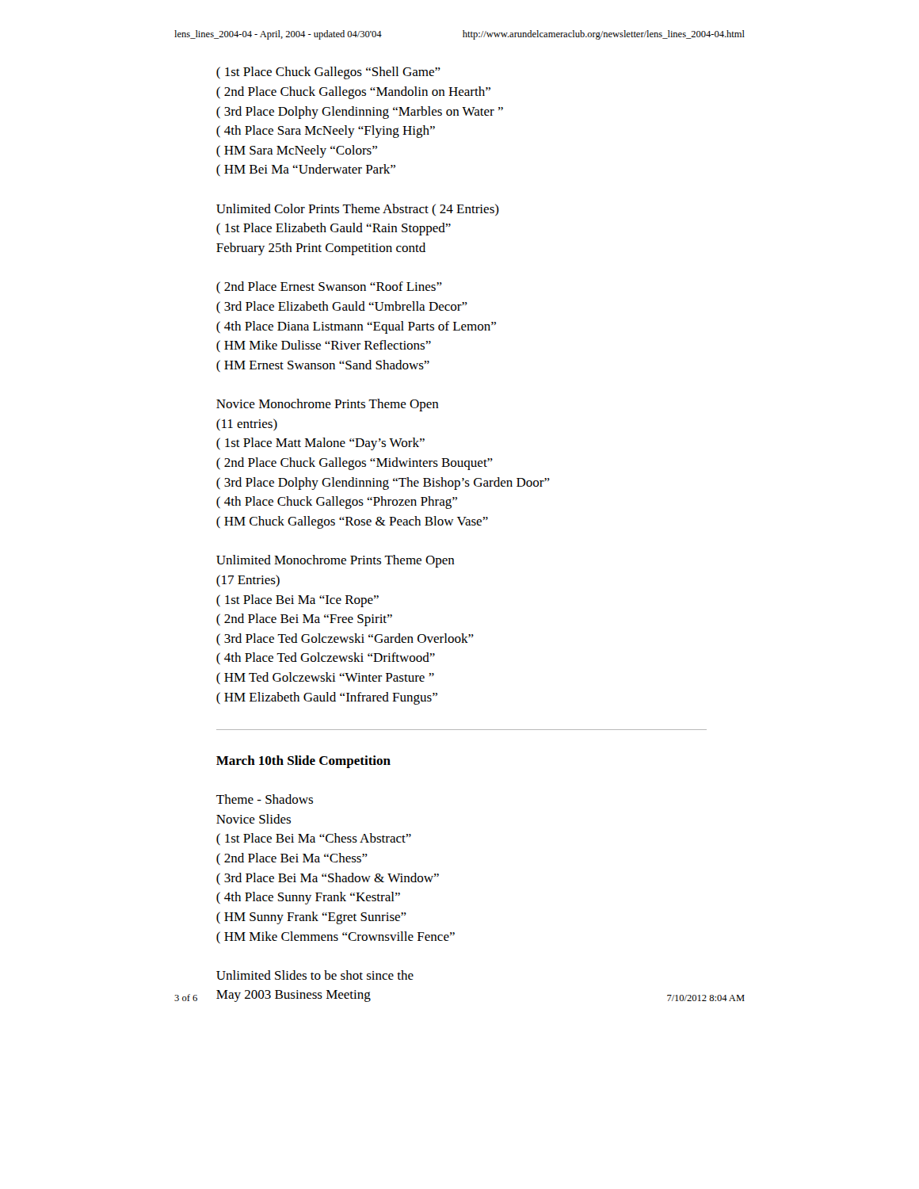lens_lines_2004-04 - April, 2004 - updated 04/30'04 http://www.arundelcameraclub.org/newsletter/lens_lines_2004-04.html
( 1st Place Chuck Gallegos “Shell Game”
( 2nd Place Chuck Gallegos “Mandolin on Hearth”
( 3rd Place Dolphy Glendinning “Marbles on Water ”
( 4th Place Sara McNeely “Flying High”
( HM Sara McNeely “Colors”
( HM Bei Ma “Underwater Park”
Unlimited Color Prints Theme Abstract ( 24 Entries)
( 1st Place Elizabeth Gauld “Rain Stopped”
February 25th Print Competition contd
( 2nd Place Ernest Swanson “Roof Lines”
( 3rd Place Elizabeth Gauld “Umbrella Decor”
( 4th Place Diana Listmann “Equal Parts of Lemon”
( HM Mike Dulisse “River Reflections”
( HM Ernest Swanson “Sand Shadows”
Novice Monochrome Prints Theme Open
(11 entries)
( 1st Place Matt Malone “Day’s Work”
( 2nd Place Chuck Gallegos “Midwinters Bouquet”
( 3rd Place Dolphy Glendinning “The Bishop’s Garden Door”
( 4th Place Chuck Gallegos “Phrozen Phrag”
( HM Chuck Gallegos “Rose & Peach Blow Vase”
Unlimited Monochrome Prints Theme Open
(17 Entries)
( 1st Place Bei Ma “Ice Rope”
( 2nd Place Bei Ma “Free Spirit”
( 3rd Place Ted Golczewski “Garden Overlook”
( 4th Place Ted Golczewski “Driftwood”
( HM Ted Golczewski “Winter Pasture ”
( HM Elizabeth Gauld “Infrared Fungus”
March 10th Slide Competition
Theme - Shadows
Novice Slides
( 1st Place Bei Ma “Chess Abstract”
( 2nd Place Bei Ma “Chess”
( 3rd Place Bei Ma “Shadow & Window”
( 4th Place Sunny Frank “Kestral”
( HM Sunny Frank “Egret Sunrise”
( HM Mike Clemmens “Crownsville Fence”
Unlimited Slides to be shot since the
May 2003 Business Meeting
3 of 6 7/10/2012 8:04 AM